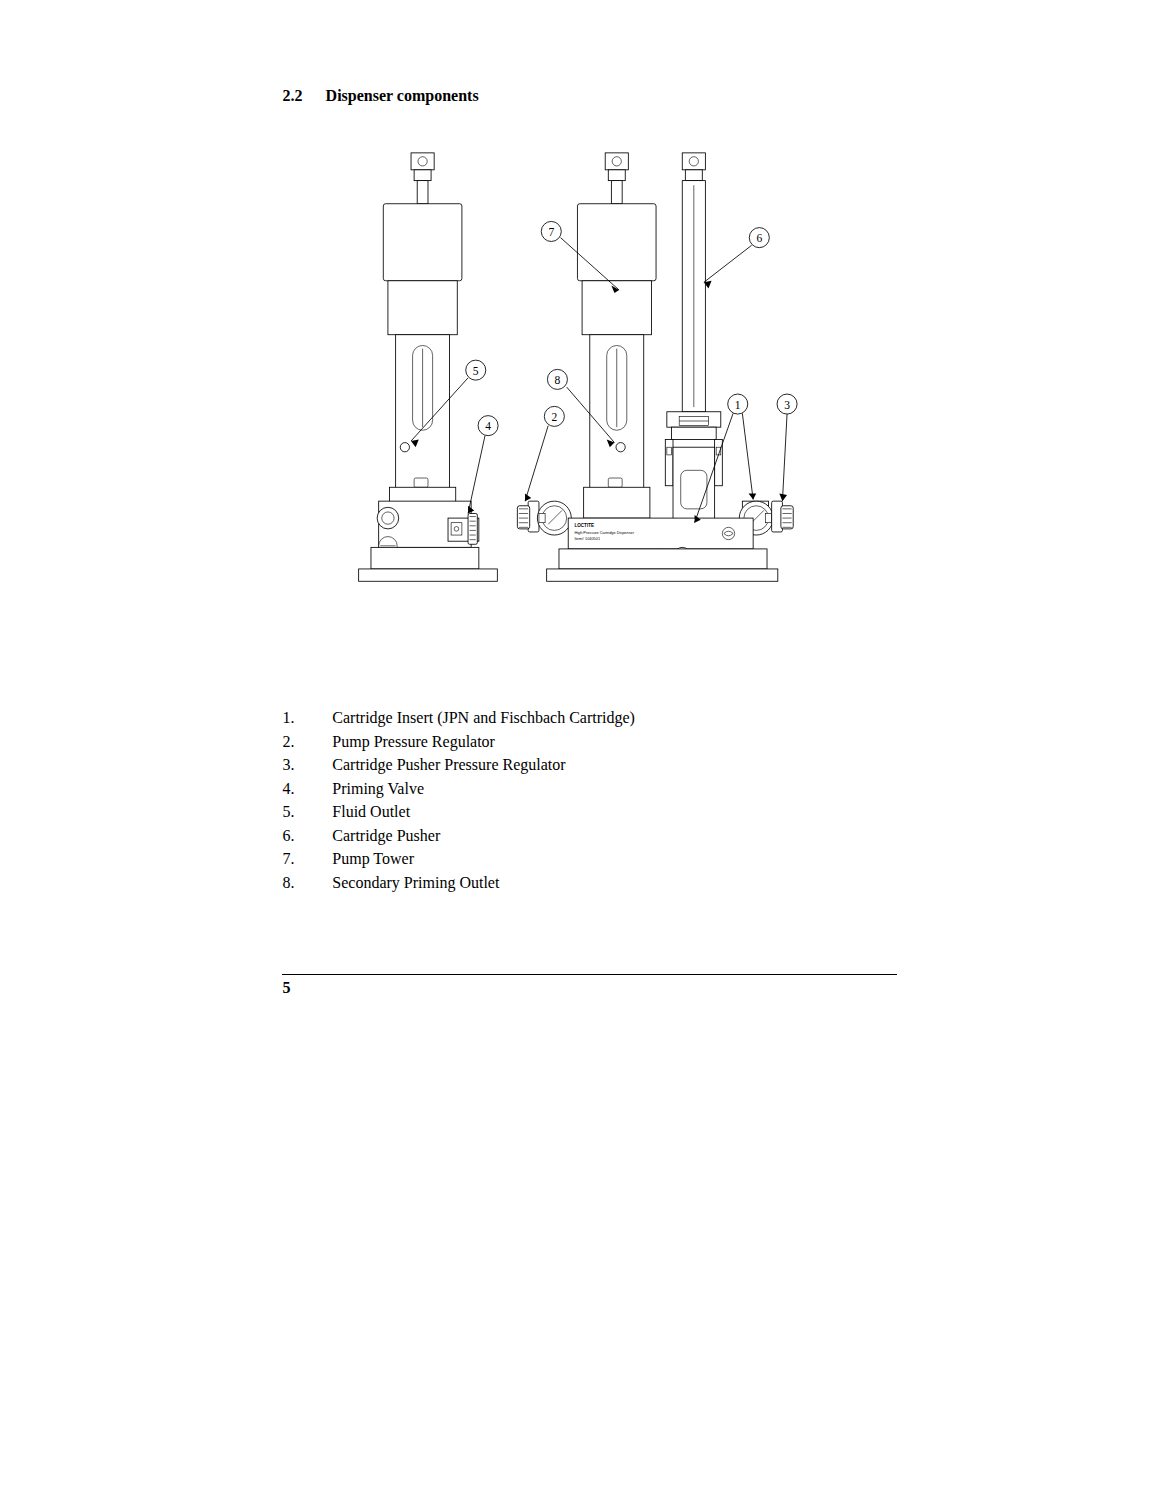2.2 Dispenser components
LOCTITE High Pressure Cartridge Dispenser Item# 1040501 7 6 5 8 2 4 1 3
1. Cartridge Insert (JPN and Fischbach Cartridge)
2. Pump Pressure Regulator
3. Cartridge Pusher Pressure Regulator
4. Priming Valve
5. Fluid Outlet
6. Cartridge Pusher
7. Pump Tower
8. Secondary Priming Outlet
5